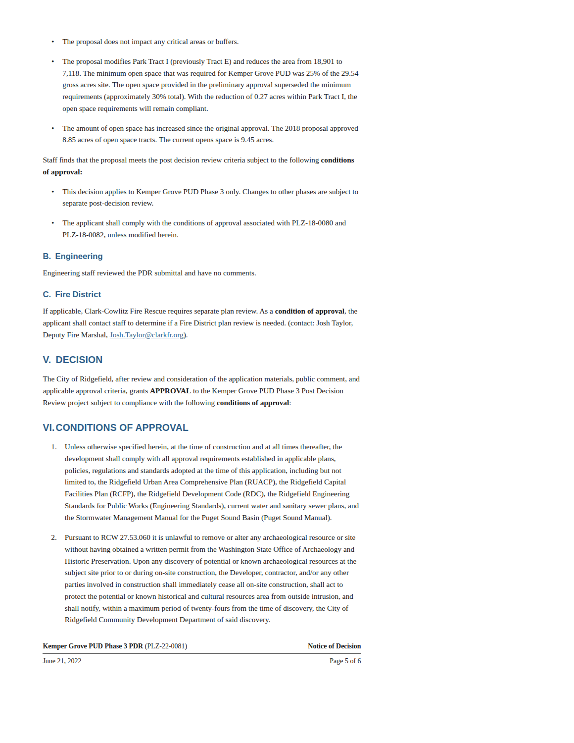The proposal does not impact any critical areas or buffers.
The proposal modifies Park Tract I (previously Tract E) and reduces the area from 18,901 to 7,118. The minimum open space that was required for Kemper Grove PUD was 25% of the 29.54 gross acres site. The open space provided in the preliminary approval superseded the minimum requirements (approximately 30% total). With the reduction of 0.27 acres within Park Tract I, the open space requirements will remain compliant.
The amount of open space has increased since the original approval. The 2018 proposal approved 8.85 acres of open space tracts. The current opens space is 9.45 acres.
Staff finds that the proposal meets the post decision review criteria subject to the following conditions of approval:
This decision applies to Kemper Grove PUD Phase 3 only. Changes to other phases are subject to separate post-decision review.
The applicant shall comply with the conditions of approval associated with PLZ-18-0080 and PLZ-18-0082, unless modified herein.
B. Engineering
Engineering staff reviewed the PDR submittal and have no comments.
C. Fire District
If applicable, Clark-Cowlitz Fire Rescue requires separate plan review. As a condition of approval, the applicant shall contact staff to determine if a Fire District plan review is needed. (contact: Josh Taylor, Deputy Fire Marshal, Josh.Taylor@clarkfr.org).
V. DECISION
The City of Ridgefield, after review and consideration of the application materials, public comment, and applicable approval criteria, grants APPROVAL to the Kemper Grove PUD Phase 3 Post Decision Review project subject to compliance with the following conditions of approval:
VI. CONDITIONS OF APPROVAL
Unless otherwise specified herein, at the time of construction and at all times thereafter, the development shall comply with all approval requirements established in applicable plans, policies, regulations and standards adopted at the time of this application, including but not limited to, the Ridgefield Urban Area Comprehensive Plan (RUACP), the Ridgefield Capital Facilities Plan (RCFP), the Ridgefield Development Code (RDC), the Ridgefield Engineering Standards for Public Works (Engineering Standards), current water and sanitary sewer plans, and the Stormwater Management Manual for the Puget Sound Basin (Puget Sound Manual).
Pursuant to RCW 27.53.060 it is unlawful to remove or alter any archaeological resource or site without having obtained a written permit from the Washington State Office of Archaeology and Historic Preservation. Upon any discovery of potential or known archaeological resources at the subject site prior to or during on-site construction, the Developer, contractor, and/or any other parties involved in construction shall immediately cease all on-site construction, shall act to protect the potential or known historical and cultural resources area from outside intrusion, and shall notify, within a maximum period of twenty-fours from the time of discovery, the City of Ridgefield Community Development Department of said discovery.
Kemper Grove PUD Phase 3 PDR (PLZ-22-0081)
Notice of Decision
June 21, 2022
Page 5 of 6